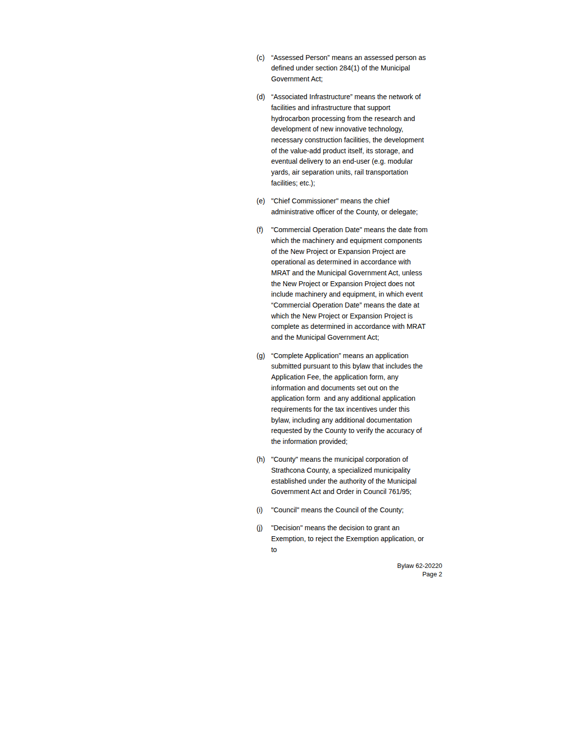(c)“Assessed Person” means an assessed person as defined under section 284(1) of the Municipal Government Act;
(d)“Associated Infrastructure” means the network of facilities and infrastructure that support hydrocarbon processing from the research and development of new innovative technology, necessary construction facilities, the development of the value-add product itself, its storage, and eventual delivery to an end-user (e.g. modular yards, air separation units, rail transportation facilities; etc.);
(e)"Chief Commissioner" means the chief administrative officer of the County, or delegate;
(f)"Commercial Operation Date" means the date from which the machinery and equipment components of the New Project or Expansion Project are operational as determined in accordance with MRAT and the Municipal Government Act, unless the New Project or Expansion Project does not include machinery and equipment, in which event “Commercial Operation Date” means the date at which the New Project or Expansion Project is complete as determined in accordance with MRAT and the Municipal Government Act;
(g)“Complete Application” means an application submitted pursuant to this bylaw that includes the Application Fee, the application form, any information and documents set out on the application form and any additional application requirements for the tax incentives under this bylaw, including any additional documentation requested by the County to verify the accuracy of the information provided;
(h)"County" means the municipal corporation of Strathcona County, a specialized municipality established under the authority of the Municipal Government Act and Order in Council 761/95;
(i)"Council" means the Council of the County;
(j)"Decision" means the decision to grant an Exemption, to reject the Exemption application, or to
Bylaw 62-20220
Page 2